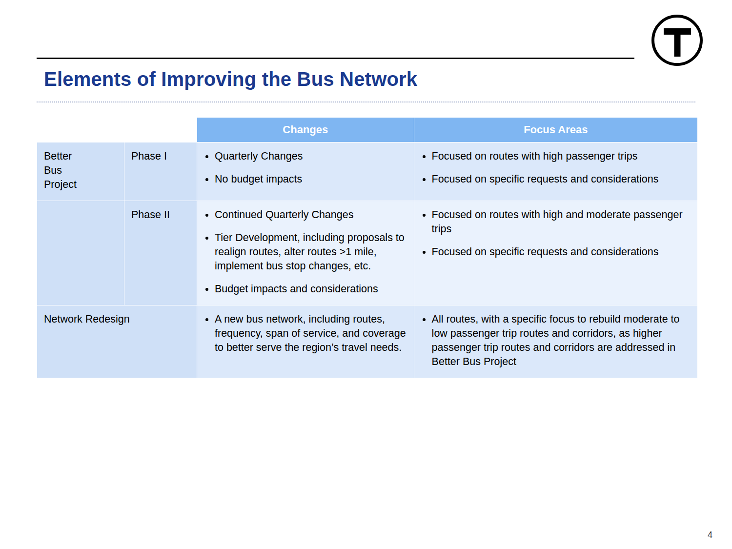Elements of Improving the Bus Network
| | | Changes | Focus Areas |
| --- | --- | --- | --- |
| Better Bus Project | Phase I | Quarterly Changes No budget impacts | Focused on routes with high passenger trips Focused on specific requests and considerations |
| | Phase II | Continued Quarterly Changes Tier Development, including proposals to realign routes, alter routes >1 mile, implement bus stop changes, etc. Budget impacts and considerations | Focused on routes with high and moderate passenger trips Focused on specific requests and considerations |
| Network Redesign | A new bus network, including routes, frequency, span of service, and coverage to better serve the region’s travel needs. | All routes, with a specific focus to rebuild moderate to low passenger trip routes and corridors, as higher passenger trip routes and corridors are addressed in Better Bus Project |
4